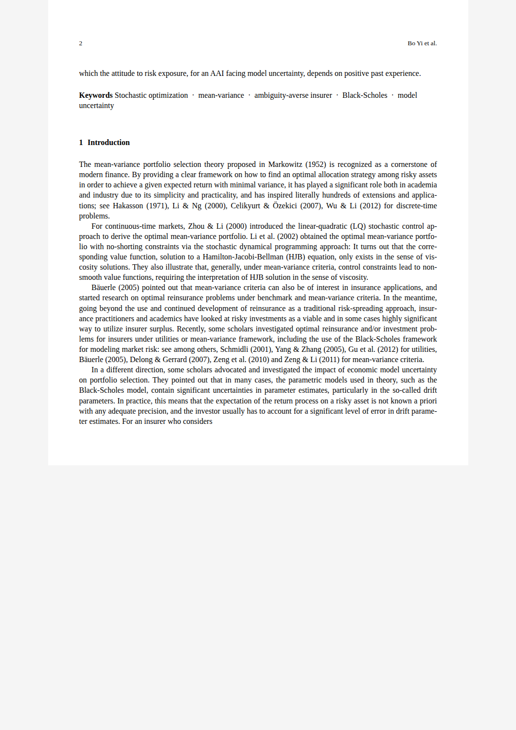2 Bo Yi et al.
which the attitude to risk exposure, for an AAI facing model uncertainty, depends on positive past experience.
Keywords Stochastic optimization · mean-variance · ambiguity-averse insurer · Black-Scholes · model uncertainty
1 Introduction
The mean-variance portfolio selection theory proposed in Markowitz (1952) is recognized as a cornerstone of modern finance. By providing a clear framework on how to find an optimal allocation strategy among risky assets in order to achieve a given expected return with minimal variance, it has played a significant role both in academia and industry due to its simplicity and practicality, and has inspired literally hundreds of extensions and applications; see Hakasson (1971), Li & Ng (2000), Celikyurt & Özekici (2007), Wu & Li (2012) for discrete-time problems.
For continuous-time markets, Zhou & Li (2000) introduced the linear-quadratic (LQ) stochastic control approach to derive the optimal mean-variance portfolio. Li et al. (2002) obtained the optimal mean-variance portfolio with no-shorting constraints via the stochastic dynamical programming approach: It turns out that the corresponding value function, solution to a Hamilton-Jacobi-Bellman (HJB) equation, only exists in the sense of viscosity solutions. They also illustrate that, generally, under mean-variance criteria, control constraints lead to non-smooth value functions, requiring the interpretation of HJB solution in the sense of viscosity.
Bäuerle (2005) pointed out that mean-variance criteria can also be of interest in insurance applications, and started research on optimal reinsurance problems under benchmark and mean-variance criteria. In the meantime, going beyond the use and continued development of reinsurance as a traditional risk-spreading approach, insurance practitioners and academics have looked at risky investments as a viable and in some cases highly significant way to utilize insurer surplus. Recently, some scholars investigated optimal reinsurance and/or investment problems for insurers under utilities or mean-variance framework, including the use of the Black-Scholes framework for modeling market risk: see among others, Schmidli (2001), Yang & Zhang (2005), Gu et al. (2012) for utilities, Bäuerle (2005), Delong & Gerrard (2007), Zeng et al. (2010) and Zeng & Li (2011) for mean-variance criteria.
In a different direction, some scholars advocated and investigated the impact of economic model uncertainty on portfolio selection. They pointed out that in many cases, the parametric models used in theory, such as the Black-Scholes model, contain significant uncertainties in parameter estimates, particularly in the so-called drift parameters. In practice, this means that the expectation of the return process on a risky asset is not known a priori with any adequate precision, and the investor usually has to account for a significant level of error in drift parameter estimates. For an insurer who considers